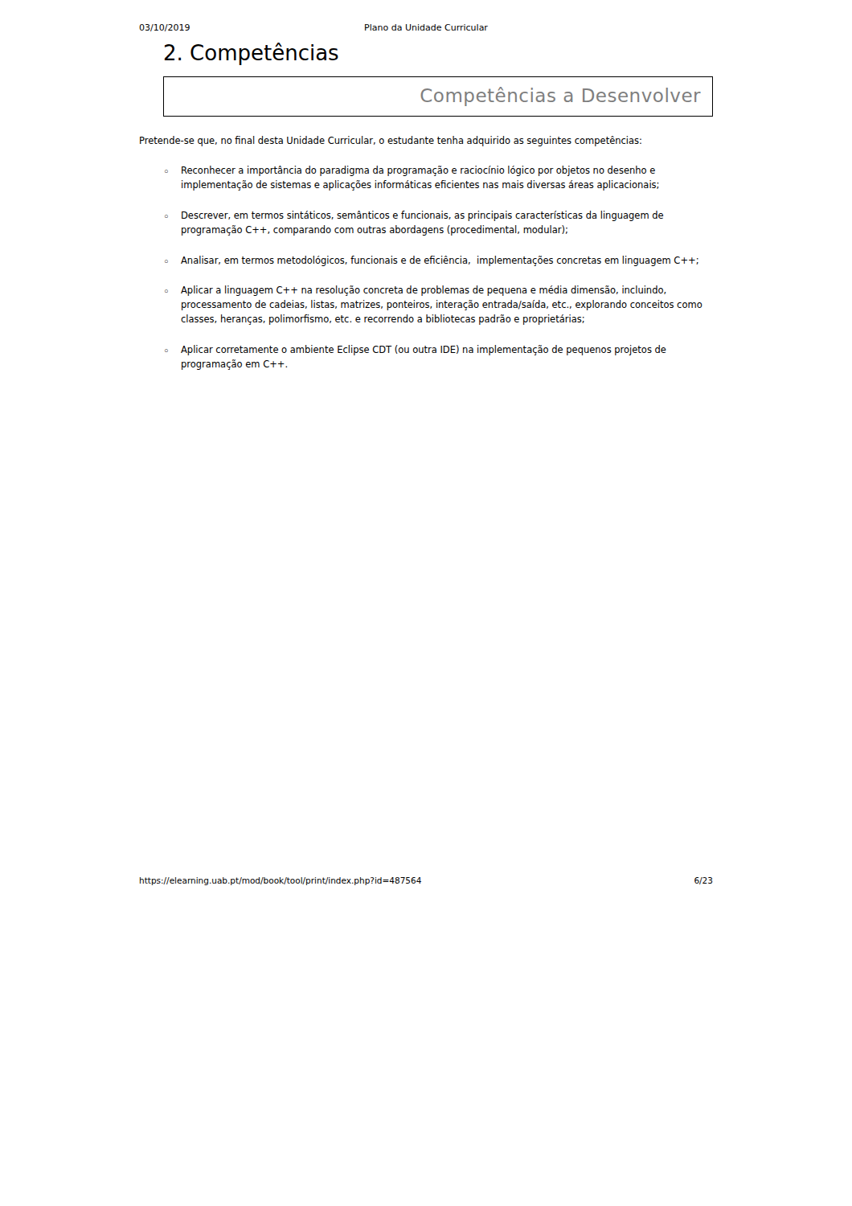03/10/2019
Plano da Unidade Curricular
2. Competências
Competências a Desenvolver
Pretende-se que, no final desta Unidade Curricular, o estudante tenha adquirido as seguintes competências:
Reconhecer a importância do paradigma da programação e raciocínio lógico por objetos no desenho e implementação de sistemas e aplicações informáticas eficientes nas mais diversas áreas aplicacionais;
Descrever, em termos sintáticos, semânticos e funcionais, as principais características da linguagem de programação C++, comparando com outras abordagens (procedimental, modular);
Analisar, em termos metodológicos, funcionais e de eficiência, implementações concretas em linguagem C++;
Aplicar a linguagem C++ na resolução concreta de problemas de pequena e média dimensão, incluindo, processamento de cadeias, listas, matrizes, ponteiros, interação entrada/saída, etc., explorando conceitos como classes, heranças, polimorfismo, etc. e recorrendo a bibliotecas padrão e proprietárias;
Aplicar corretamente o ambiente Eclipse CDT (ou outra IDE) na implementação de pequenos projetos de programação em C++.
https://elearning.uab.pt/mod/book/tool/print/index.php?id=487564
6/23